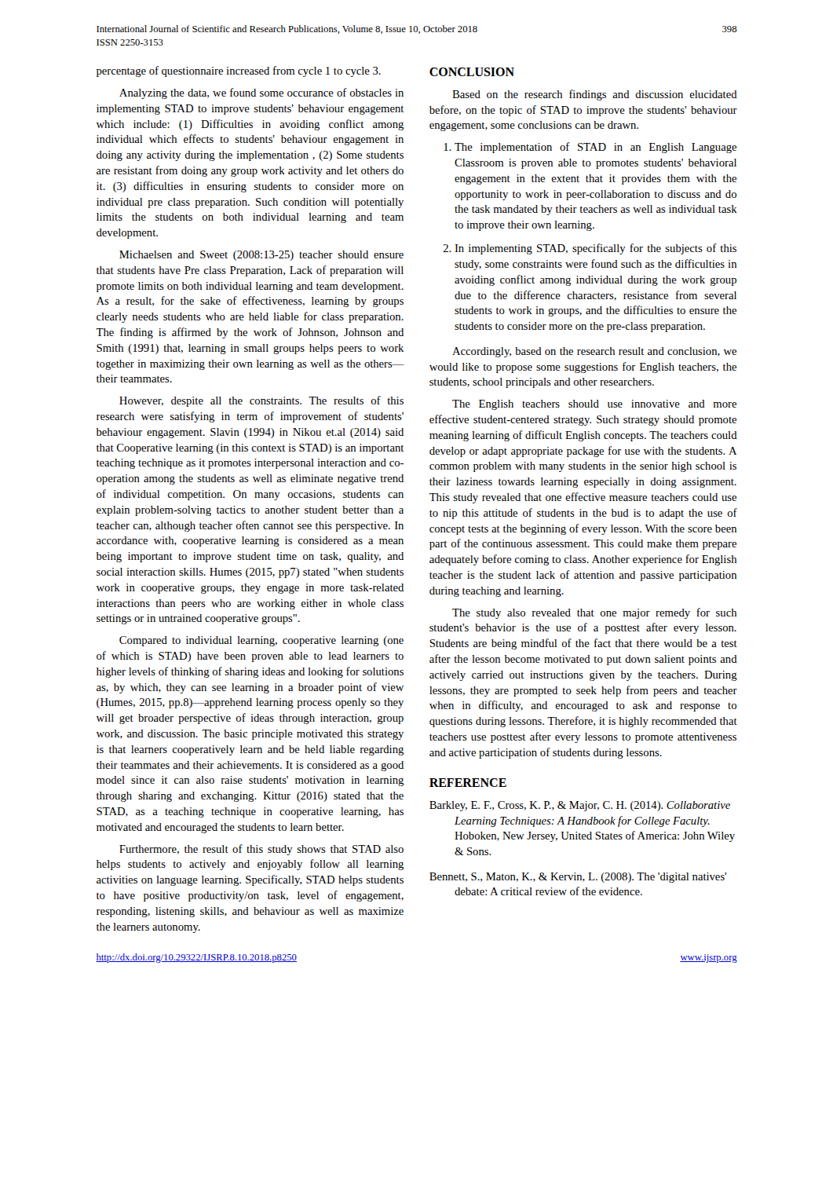International Journal of Scientific and Research Publications, Volume 8, Issue 10, October 2018 398
ISSN 2250-3153
percentage of questionnaire increased from cycle 1 to cycle 3.
Analyzing the data, we found some occurance of obstacles in implementing STAD to improve students' behaviour engagement which include: (1) Difficulties in avoiding conflict among individual which effects to students' behaviour engagement in doing any activity during the implementation , (2) Some students are resistant from doing any group work activity and let others do it. (3) difficulties in ensuring students to consider more on individual pre class preparation. Such condition will potentially limits the students on both individual learning and team development.
Michaelsen and Sweet (2008:13-25) teacher should ensure that students have Pre class Preparation, Lack of preparation will promote limits on both individual learning and team development. As a result, for the sake of effectiveness, learning by groups clearly needs students who are held liable for class preparation. The finding is affirmed by the work of Johnson, Johnson and Smith (1991) that, learning in small groups helps peers to work together in maximizing their own learning as well as the others—their teammates.
However, despite all the constraints. The results of this research were satisfying in term of improvement of students' behaviour engagement. Slavin (1994) in Nikou et.al (2014) said that Cooperative learning (in this context is STAD) is an important teaching technique as it promotes interpersonal interaction and co-operation among the students as well as eliminate negative trend of individual competition. On many occasions, students can explain problem-solving tactics to another student better than a teacher can, although teacher often cannot see this perspective. In accordance with, cooperative learning is considered as a mean being important to improve student time on task, quality, and social interaction skills. Humes (2015, pp7) stated "when students work in cooperative groups, they engage in more task-related interactions than peers who are working either in whole class settings or in untrained cooperative groups".
Compared to individual learning, cooperative learning (one of which is STAD) have been proven able to lead learners to higher levels of thinking of sharing ideas and looking for solutions as, by which, they can see learning in a broader point of view (Humes, 2015, pp.8)—apprehend learning process openly so they will get broader perspective of ideas through interaction, group work, and discussion. The basic principle motivated this strategy is that learners cooperatively learn and be held liable regarding their teammates and their achievements. It is considered as a good model since it can also raise students' motivation in learning through sharing and exchanging. Kittur (2016) stated that the STAD, as a teaching technique in cooperative learning, has motivated and encouraged the students to learn better.
Furthermore, the result of this study shows that STAD also helps students to actively and enjoyably follow all learning activities on language learning. Specifically, STAD helps students to have positive productivity/on task, level of engagement, responding, listening skills, and behaviour as well as maximize the learners autonomy.
CONCLUSION
Based on the research findings and discussion elucidated before, on the topic of STAD to improve the students' behaviour engagement, some conclusions can be drawn.
The implementation of STAD in an English Language Classroom is proven able to promotes students' behavioral engagement in the extent that it provides them with the opportunity to work in peer-collaboration to discuss and do the task mandated by their teachers as well as individual task to improve their own learning.
In implementing STAD, specifically for the subjects of this study, some constraints were found such as the difficulties in avoiding conflict among individual during the work group due to the difference characters, resistance from several students to work in groups, and the difficulties to ensure the students to consider more on the pre-class preparation.
Accordingly, based on the research result and conclusion, we would like to propose some suggestions for English teachers, the students, school principals and other researchers.
The English teachers should use innovative and more effective student-centered strategy. Such strategy should promote meaning learning of difficult English concepts. The teachers could develop or adapt appropriate package for use with the students. A common problem with many students in the senior high school is their laziness towards learning especially in doing assignment. This study revealed that one effective measure teachers could use to nip this attitude of students in the bud is to adapt the use of concept tests at the beginning of every lesson. With the score been part of the continuous assessment. This could make them prepare adequately before coming to class. Another experience for English teacher is the student lack of attention and passive participation during teaching and learning.
The study also revealed that one major remedy for such student's behavior is the use of a posttest after every lesson. Students are being mindful of the fact that there would be a test after the lesson become motivated to put down salient points and actively carried out instructions given by the teachers. During lessons, they are prompted to seek help from peers and teacher when in difficulty, and encouraged to ask and response to questions during lessons. Therefore, it is highly recommended that teachers use posttest after every lessons to promote attentiveness and active participation of students during lessons.
REFERENCE
Barkley, E. F., Cross, K. P., & Major, C. H. (2014). Collaborative Learning Techniques: A Handbook for College Faculty. Hoboken, New Jersey, United States of America: John Wiley & Sons.
Bennett, S., Maton, K., & Kervin, L. (2008). The 'digital natives' debate: A critical review of the evidence.
http://dx.doi.org/10.29322/IJSRP.8.10.2018.p8250 www.ijsrp.org